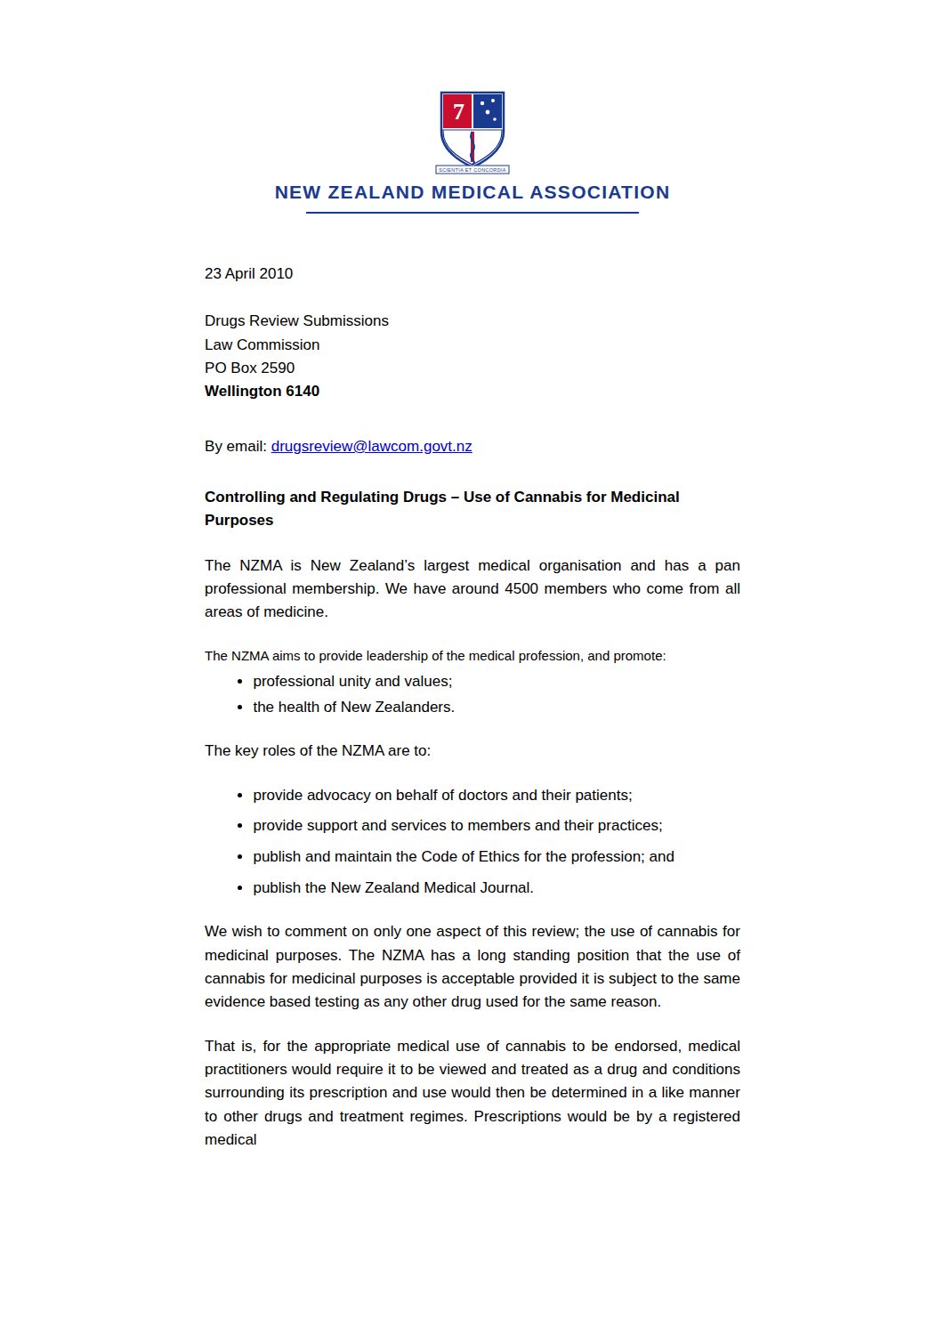7 SCIENTIA ET CONCORDIA
NEW ZEALAND MEDICAL ASSOCIATION
23 April 2010
Drugs Review Submissions
Law Commission
PO Box 2590
Wellington 6140
By email: drugsreview@lawcom.govt.nz
Controlling and Regulating Drugs – Use of Cannabis for Medicinal Purposes
The NZMA is New Zealand’s largest medical organisation and has a pan professional membership. We have around 4500 members who come from all areas of medicine.
The NZMA aims to provide leadership of the medical profession, and promote:
professional unity and values;
the health of New Zealanders.
The key roles of the NZMA are to:
provide advocacy on behalf of doctors and their patients;
provide support and services to members and their practices;
publish and maintain the Code of Ethics for the profession; and
publish the New Zealand Medical Journal.
We wish to comment on only one aspect of this review; the use of cannabis for medicinal purposes. The NZMA has a long standing position that the use of cannabis for medicinal purposes is acceptable provided it is subject to the same evidence based testing as any other drug used for the same reason.
That is, for the appropriate medical use of cannabis to be endorsed, medical practitioners would require it to be viewed and treated as a drug and conditions surrounding its prescription and use would then be determined in a like manner to other drugs and treatment regimes. Prescriptions would be by a registered medical